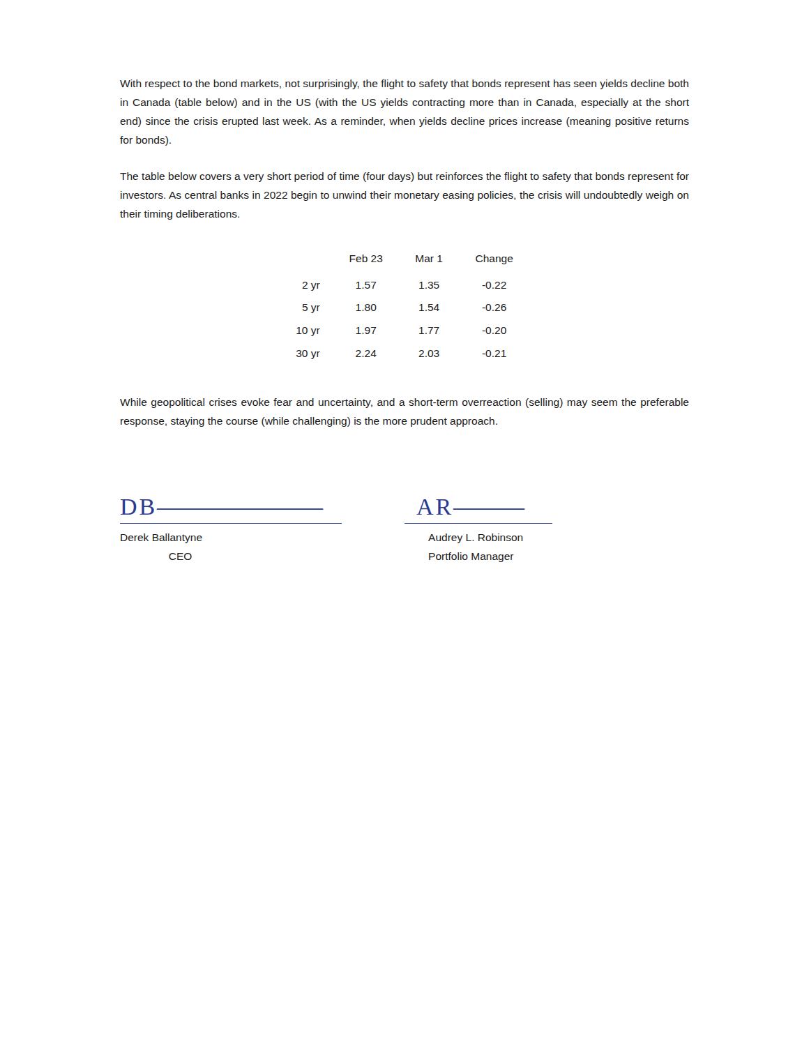With respect to the bond markets, not surprisingly, the flight to safety that bonds represent has seen yields decline both in Canada (table below) and in the US (with the US yields contracting more than in Canada, especially at the short end) since the crisis erupted last week. As a reminder, when yields decline prices increase (meaning positive returns for bonds).
The table below covers a very short period of time (four days) but reinforces the flight to safety that bonds represent for investors. As central banks in 2022 begin to unwind their monetary easing policies, the crisis will undoubtedly weigh on their timing deliberations.
| | Feb 23 | Mar 1 | Change |
| --- | --- | --- | --- |
| 2 yr | 1.57 | 1.35 | -0.22 |
| 5 yr | 1.80 | 1.54 | -0.26 |
| 10 yr | 1.97 | 1.77 | -0.20 |
| 30 yr | 2.24 | 2.03 | -0.21 |
While geopolitical crises evoke fear and uncertainty, and a short-term overreaction (selling) may seem the preferable response, staying the course (while challenging) is the more prudent approach.
| D B ——————— Derek Ballantyne CEO | A R ——— Audrey L. Robinson Portfolio Manager |